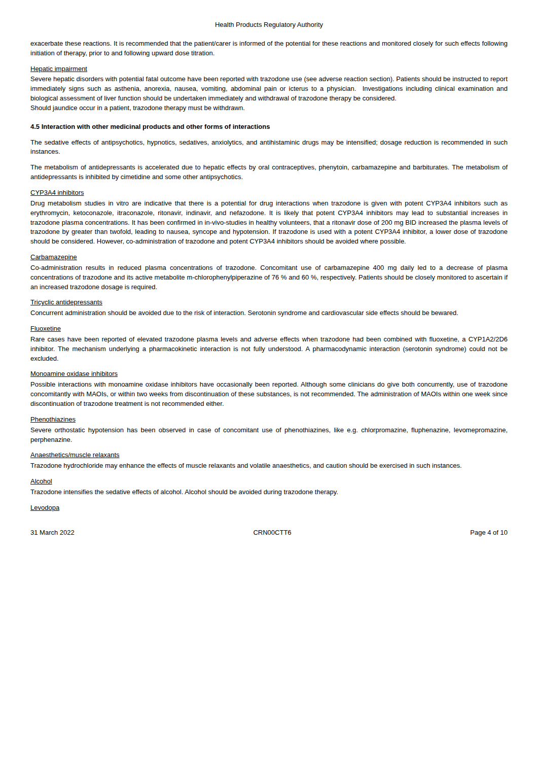Health Products Regulatory Authority
exacerbate these reactions. It is recommended that the patient/carer is informed of the potential for these reactions and monitored closely for such effects following initiation of therapy, prior to and following upward dose titration.
Hepatic impairment
Severe hepatic disorders with potential fatal outcome have been reported with trazodone use (see adverse reaction section). Patients should be instructed to report immediately signs such as asthenia, anorexia, nausea, vomiting, abdominal pain or icterus to a physician. Investigations including clinical examination and biological assessment of liver function should be undertaken immediately and withdrawal of trazodone therapy be considered.
Should jaundice occur in a patient, trazodone therapy must be withdrawn.
4.5 Interaction with other medicinal products and other forms of interactions
The sedative effects of antipsychotics, hypnotics, sedatives, anxiolytics, and antihistaminic drugs may be intensified; dosage reduction is recommended in such instances.
The metabolism of antidepressants is accelerated due to hepatic effects by oral contraceptives, phenytoin, carbamazepine and barbiturates. The metabolism of antidepressants is inhibited by cimetidine and some other antipsychotics.
CYP3A4 inhibitors
Drug metabolism studies in vitro are indicative that there is a potential for drug interactions when trazodone is given with potent CYP3A4 inhibitors such as erythromycin, ketoconazole, itraconazole, ritonavir, indinavir, and nefazodone. It is likely that potent CYP3A4 inhibitors may lead to substantial increases in trazodone plasma concentrations. It has been confirmed in in-vivo-studies in healthy volunteers, that a ritonavir dose of 200 mg BID increased the plasma levels of trazodone by greater than twofold, leading to nausea, syncope and hypotension. If trazodone is used with a potent CYP3A4 inhibitor, a lower dose of trazodone should be considered. However, co-administration of trazodone and potent CYP3A4 inhibitors should be avoided where possible.
Carbamazepine
Co-administration results in reduced plasma concentrations of trazodone. Concomitant use of carbamazepine 400 mg daily led to a decrease of plasma concentrations of trazodone and its active metabolite m-chlorophenylpiperazine of 76 % and 60 %, respectively. Patients should be closely monitored to ascertain if an increased trazodone dosage is required.
Tricyclic antidepressants
Concurrent administration should be avoided due to the risk of interaction. Serotonin syndrome and cardiovascular side effects should be bewared.
Fluoxetine
Rare cases have been reported of elevated trazodone plasma levels and adverse effects when trazodone had been combined with fluoxetine, a CYP1A2/2D6 inhibitor. The mechanism underlying a pharmacokinetic interaction is not fully understood. A pharmacodynamic interaction (serotonin syndrome) could not be excluded.
Monoamine oxidase inhibitors
Possible interactions with monoamine oxidase inhibitors have occasionally been reported. Although some clinicians do give both concurrently, use of trazodone concomitantly with MAOIs, or within two weeks from discontinuation of these substances, is not recommended. The administration of MAOIs within one week since discontinuation of trazodone treatment is not recommended either.
Phenothiazines
Severe orthostatic hypotension has been observed in case of concomitant use of phenothiazines, like e.g. chlorpromazine, fluphenazine, levomepromazine, perphenazine.
Anaesthetics/muscle relaxants
Trazodone hydrochloride may enhance the effects of muscle relaxants and volatile anaesthetics, and caution should be exercised in such instances.
Alcohol
Trazodone intensifies the sedative effects of alcohol. Alcohol should be avoided during trazodone therapy.
Levodopa
31 March 2022 CRN00CTT6 Page 4 of 10